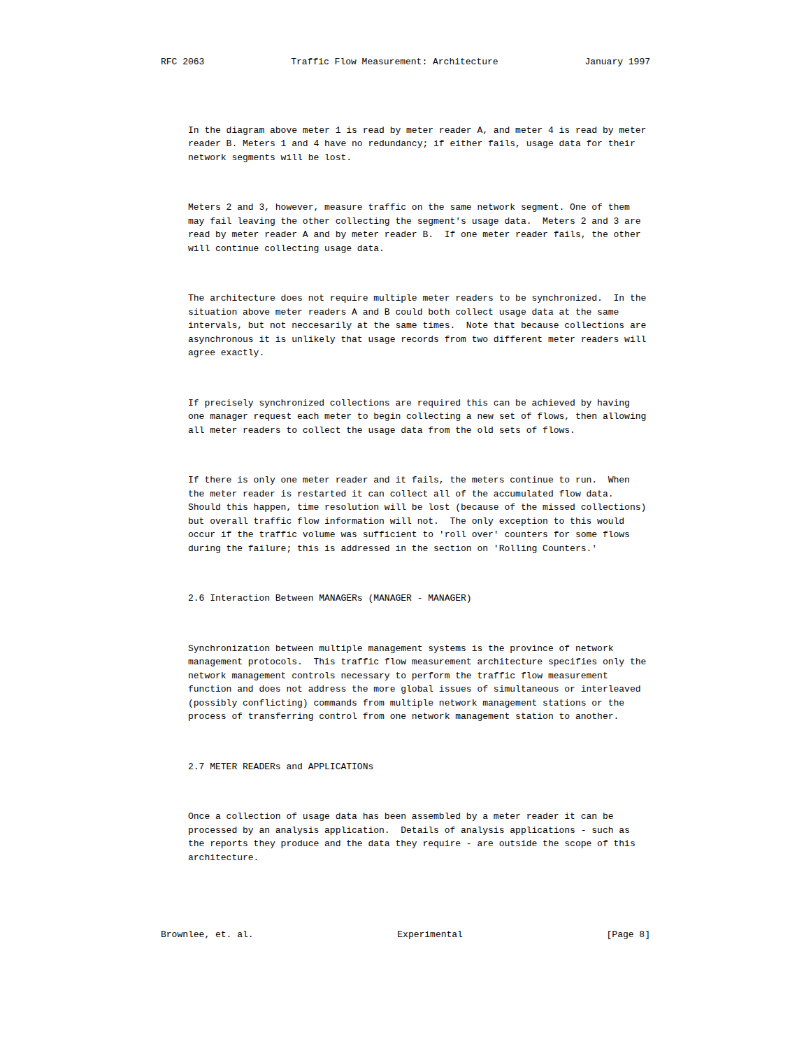RFC 2063 Traffic Flow Measurement: Architecture January 1997
In the diagram above meter 1 is read by meter reader A, and meter 4 is read by meter reader B. Meters 1 and 4 have no redundancy; if either fails, usage data for their network segments will be lost.
Meters 2 and 3, however, measure traffic on the same network segment. One of them may fail leaving the other collecting the segment's usage data. Meters 2 and 3 are read by meter reader A and by meter reader B. If one meter reader fails, the other will continue collecting usage data.
The architecture does not require multiple meter readers to be synchronized. In the situation above meter readers A and B could both collect usage data at the same intervals, but not neccesarily at the same times. Note that because collections are asynchronous it is unlikely that usage records from two different meter readers will agree exactly.
If precisely synchronized collections are required this can be achieved by having one manager request each meter to begin collecting a new set of flows, then allowing all meter readers to collect the usage data from the old sets of flows.
If there is only one meter reader and it fails, the meters continue to run. When the meter reader is restarted it can collect all of the accumulated flow data. Should this happen, time resolution will be lost (because of the missed collections) but overall traffic flow information will not. The only exception to this would occur if the traffic volume was sufficient to 'roll over' counters for some flows during the failure; this is addressed in the section on 'Rolling Counters.'
2.6 Interaction Between MANAGERs (MANAGER - MANAGER)
Synchronization between multiple management systems is the province of network management protocols. This traffic flow measurement architecture specifies only the network management controls necessary to perform the traffic flow measurement function and does not address the more global issues of simultaneous or interleaved (possibly conflicting) commands from multiple network management stations or the process of transferring control from one network management station to another.
2.7 METER READERs and APPLICATIONs
Once a collection of usage data has been assembled by a meter reader it can be processed by an analysis application. Details of analysis applications - such as the reports they produce and the data they require - are outside the scope of this architecture.
Brownlee, et. al. Experimental [Page 8]